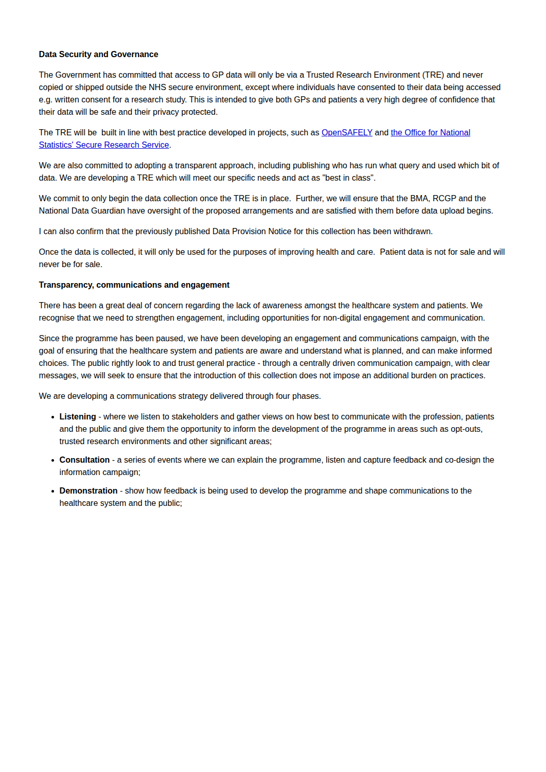Data Security and Governance
The Government has committed that access to GP data will only be via a Trusted Research Environment (TRE) and never copied or shipped outside the NHS secure environment, except where individuals have consented to their data being accessed e.g. written consent for a research study. This is intended to give both GPs and patients a very high degree of confidence that their data will be safe and their privacy protected.
The TRE will be built in line with best practice developed in projects, such as OpenSAFELY and the Office for National Statistics' Secure Research Service.
We are also committed to adopting a transparent approach, including publishing who has run what query and used which bit of data. We are developing a TRE which will meet our specific needs and act as "best in class".
We commit to only begin the data collection once the TRE is in place. Further, we will ensure that the BMA, RCGP and the National Data Guardian have oversight of the proposed arrangements and are satisfied with them before data upload begins.
I can also confirm that the previously published Data Provision Notice for this collection has been withdrawn.
Once the data is collected, it will only be used for the purposes of improving health and care. Patient data is not for sale and will never be for sale.
Transparency, communications and engagement
There has been a great deal of concern regarding the lack of awareness amongst the healthcare system and patients. We recognise that we need to strengthen engagement, including opportunities for non-digital engagement and communication.
Since the programme has been paused, we have been developing an engagement and communications campaign, with the goal of ensuring that the healthcare system and patients are aware and understand what is planned, and can make informed choices. The public rightly look to and trust general practice - through a centrally driven communication campaign, with clear messages, we will seek to ensure that the introduction of this collection does not impose an additional burden on practices.
We are developing a communications strategy delivered through four phases.
Listening - where we listen to stakeholders and gather views on how best to communicate with the profession, patients and the public and give them the opportunity to inform the development of the programme in areas such as opt-outs, trusted research environments and other significant areas;
Consultation - a series of events where we can explain the programme, listen and capture feedback and co-design the information campaign;
Demonstration - show how feedback is being used to develop the programme and shape communications to the healthcare system and the public;